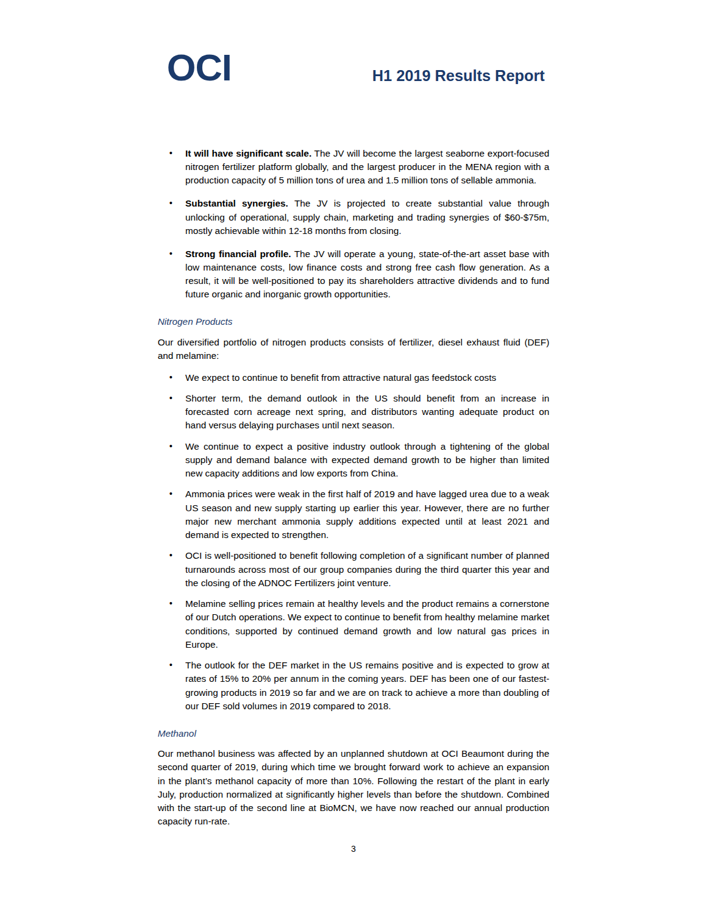OCI
H1 2019 Results Report
It will have significant scale. The JV will become the largest seaborne export-focused nitrogen fertilizer platform globally, and the largest producer in the MENA region with a production capacity of 5 million tons of urea and 1.5 million tons of sellable ammonia.
Substantial synergies. The JV is projected to create substantial value through unlocking of operational, supply chain, marketing and trading synergies of $60-$75m, mostly achievable within 12-18 months from closing.
Strong financial profile. The JV will operate a young, state-of-the-art asset base with low maintenance costs, low finance costs and strong free cash flow generation. As a result, it will be well-positioned to pay its shareholders attractive dividends and to fund future organic and inorganic growth opportunities.
Nitrogen Products
Our diversified portfolio of nitrogen products consists of fertilizer, diesel exhaust fluid (DEF) and melamine:
We expect to continue to benefit from attractive natural gas feedstock costs
Shorter term, the demand outlook in the US should benefit from an increase in forecasted corn acreage next spring, and distributors wanting adequate product on hand versus delaying purchases until next season.
We continue to expect a positive industry outlook through a tightening of the global supply and demand balance with expected demand growth to be higher than limited new capacity additions and low exports from China.
Ammonia prices were weak in the first half of 2019 and have lagged urea due to a weak US season and new supply starting up earlier this year. However, there are no further major new merchant ammonia supply additions expected until at least 2021 and demand is expected to strengthen.
OCI is well-positioned to benefit following completion of a significant number of planned turnarounds across most of our group companies during the third quarter this year and the closing of the ADNOC Fertilizers joint venture.
Melamine selling prices remain at healthy levels and the product remains a cornerstone of our Dutch operations. We expect to continue to benefit from healthy melamine market conditions, supported by continued demand growth and low natural gas prices in Europe.
The outlook for the DEF market in the US remains positive and is expected to grow at rates of 15% to 20% per annum in the coming years. DEF has been one of our fastest-growing products in 2019 so far and we are on track to achieve a more than doubling of our DEF sold volumes in 2019 compared to 2018.
Methanol
Our methanol business was affected by an unplanned shutdown at OCI Beaumont during the second quarter of 2019, during which time we brought forward work to achieve an expansion in the plant’s methanol capacity of more than 10%. Following the restart of the plant in early July, production normalized at significantly higher levels than before the shutdown. Combined with the start-up of the second line at BioMCN, we have now reached our annual production capacity run-rate.
3